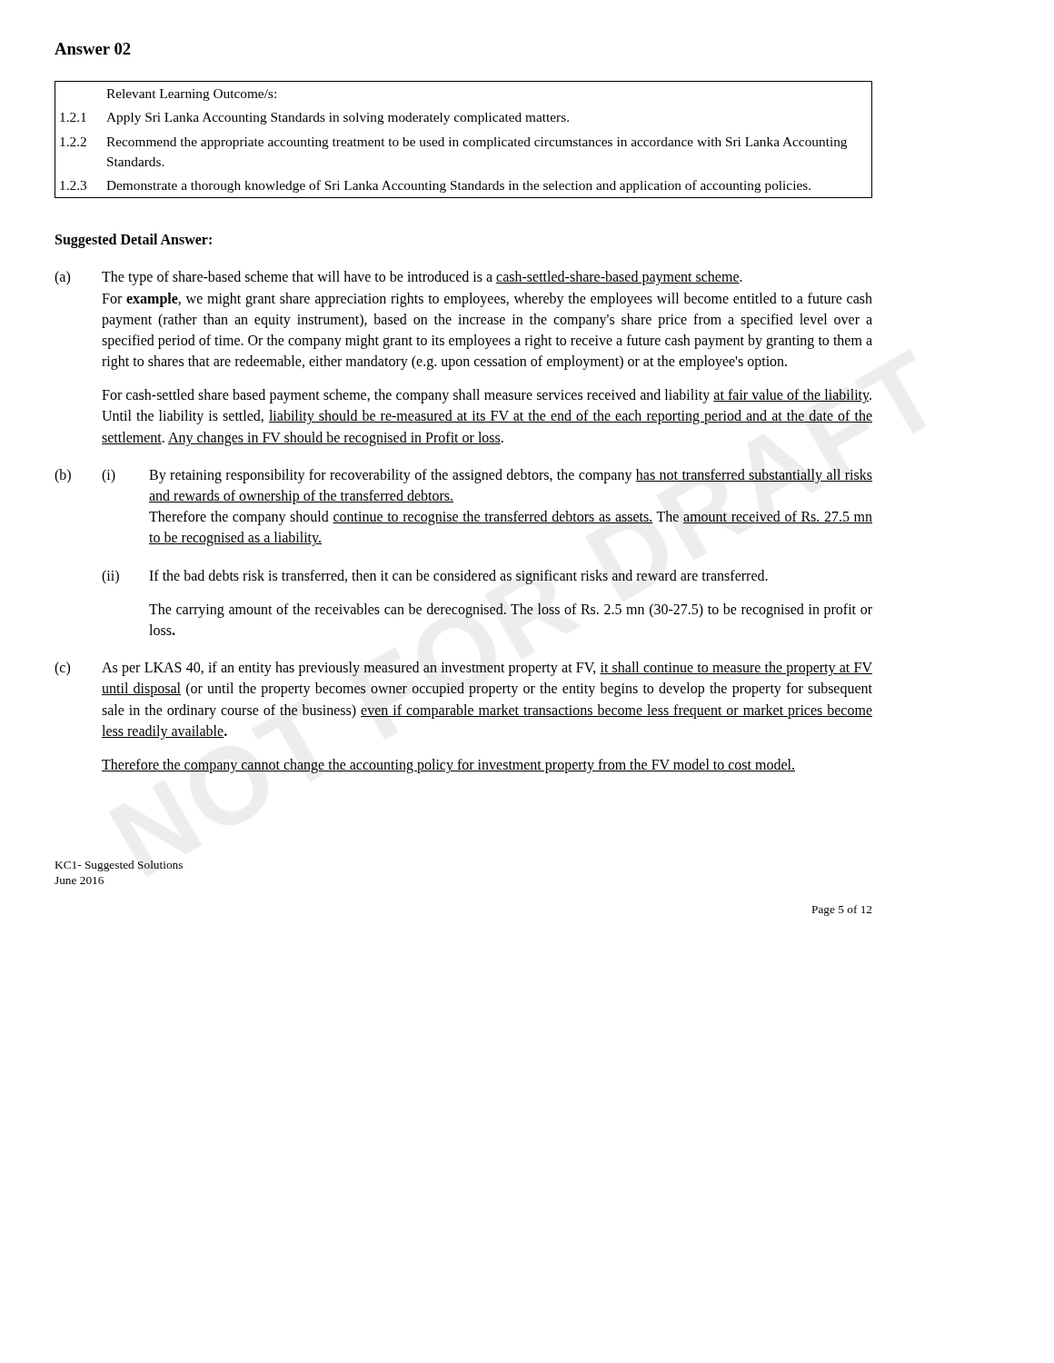NOT FOR DRAFT
Answer 02
| | Relevant Learning Outcome/s: |
| 1.2.1 | Apply Sri Lanka Accounting Standards in solving moderately complicated matters. |
| 1.2.2 | Recommend the appropriate accounting treatment to be used in complicated circumstances in accordance with Sri Lanka Accounting Standards. |
| 1.2.3 | Demonstrate a thorough knowledge of Sri Lanka Accounting Standards in the selection and application of accounting policies. |
Suggested Detail Answer:
(a)
The type of share-based scheme that will have to be introduced is a cash-settled-share-based payment scheme.
For example, we might grant share appreciation rights to employees, whereby the employees will become entitled to a future cash payment (rather than an equity instrument), based on the increase in the company's share price from a specified level over a specified period of time. Or the company might grant to its employees a right to receive a future cash payment by granting to them a right to shares that are redeemable, either mandatory (e.g. upon cessation of employment) or at the employee's option.
For cash-settled share based payment scheme, the company shall measure services received and liability at fair value of the liability. Until the liability is settled, liability should be re-measured at its FV at the end of the each reporting period and at the date of the settlement. Any changes in FV should be recognised in Profit or loss.
(b)
(i)
By retaining responsibility for recoverability of the assigned debtors, the company has not transferred substantially all risks and rewards of ownership of the transferred debtors.
Therefore the company should continue to recognise the transferred debtors as assets. The amount received of Rs. 27.5 mn to be recognised as a liability.
(ii)
If the bad debts risk is transferred, then it can be considered as significant risks and reward are transferred.
The carrying amount of the receivables can be derecognised. The loss of Rs. 2.5 mn (30-27.5) to be recognised in profit or loss.
(c)
As per LKAS 40, if an entity has previously measured an investment property at FV, it shall continue to measure the property at FV until disposal (or until the property becomes owner occupied property or the entity begins to develop the property for subsequent sale in the ordinary course of the business) even if comparable market transactions become less frequent or market prices become less readily available.
Therefore the company cannot change the accounting policy for investment property from the FV model to cost model.
KC1- Suggested Solutions
June 2016
Page 5 of 12